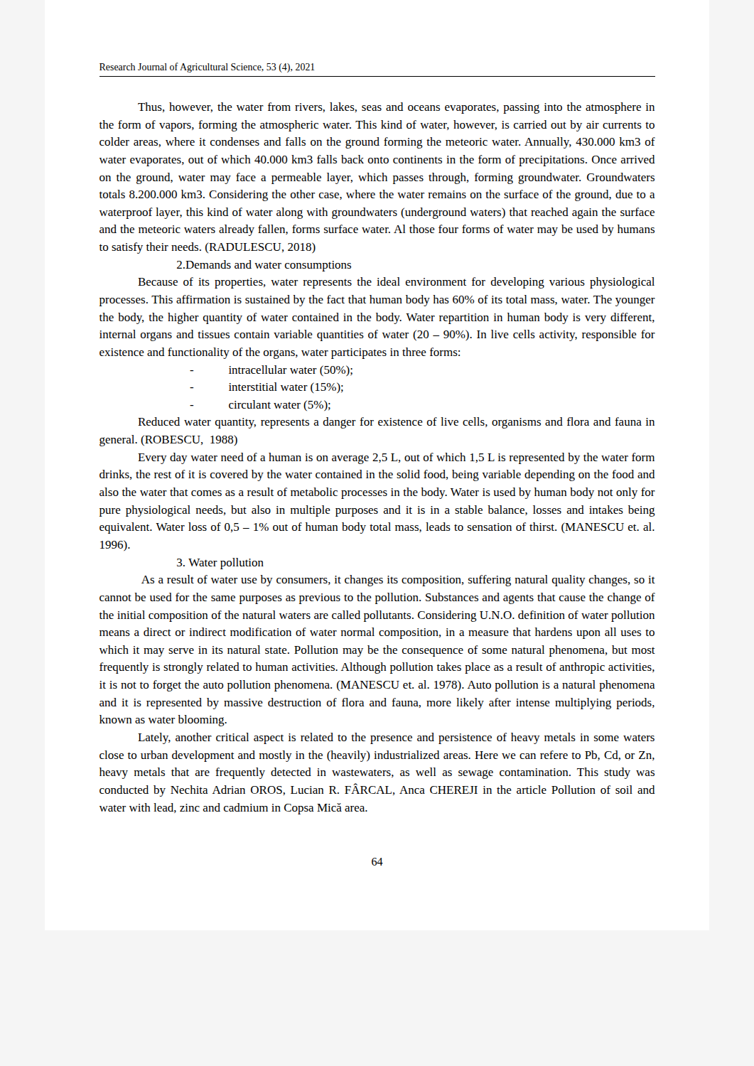Research Journal of Agricultural Science, 53 (4), 2021
Thus, however, the water from rivers, lakes, seas and oceans evaporates, passing into the atmosphere in the form of vapors, forming the atmospheric water. This kind of water, however, is carried out by air currents to colder areas, where it condenses and falls on the ground forming the meteoric water. Annually, 430.000 km3 of water evaporates, out of which 40.000 km3 falls back onto continents in the form of precipitations. Once arrived on the ground, water may face a permeable layer, which passes through, forming groundwater. Groundwaters totals 8.200.000 km3. Considering the other case, where the water remains on the surface of the ground, due to a waterproof layer, this kind of water along with groundwaters (underground waters) that reached again the surface and the meteoric waters already fallen, forms surface water. Al those four forms of water may be used by humans to satisfy their needs. (RADULESCU, 2018)
2. Demands and water consumptions
Because of its properties, water represents the ideal environment for developing various physiological processes. This affirmation is sustained by the fact that human body has 60% of its total mass, water. The younger the body, the higher quantity of water contained in the body. Water repartition in human body is very different, internal organs and tissues contain variable quantities of water (20 – 90%). In live cells activity, responsible for existence and functionality of the organs, water participates in three forms:
intracellular water (50%);
interstitial water (15%);
circulant water (5%);
Reduced water quantity, represents a danger for existence of live cells, organisms and flora and fauna in general. (ROBESCU, 1988)
Every day water need of a human is on average 2,5 L, out of which 1,5 L is represented by the water form drinks, the rest of it is covered by the water contained in the solid food, being variable depending on the food and also the water that comes as a result of metabolic processes in the body. Water is used by human body not only for pure physiological needs, but also in multiple purposes and it is in a stable balance, losses and intakes being equivalent. Water loss of 0,5 – 1% out of human body total mass, leads to sensation of thirst. (MANESCU et. al. 1996).
3. Water pollution
As a result of water use by consumers, it changes its composition, suffering natural quality changes, so it cannot be used for the same purposes as previous to the pollution. Substances and agents that cause the change of the initial composition of the natural waters are called pollutants. Considering U.N.O. definition of water pollution means a direct or indirect modification of water normal composition, in a measure that hardens upon all uses to which it may serve in its natural state. Pollution may be the consequence of some natural phenomena, but most frequently is strongly related to human activities. Although pollution takes place as a result of anthropic activities, it is not to forget the auto pollution phenomena. (MANESCU et. al. 1978). Auto pollution is a natural phenomena and it is represented by massive destruction of flora and fauna, more likely after intense multiplying periods, known as water blooming.
Lately, another critical aspect is related to the presence and persistence of heavy metals in some waters close to urban development and mostly in the (heavily) industrialized areas. Here we can refere to Pb, Cd, or Zn, heavy metals that are frequently detected in wastewaters, as well as sewage contamination. This study was conducted by Nechita Adrian OROS, Lucian R. FÂRCAL, Anca CHEREJI in the article Pollution of soil and water with lead, zinc and cadmium in Copsa Mică area.
64